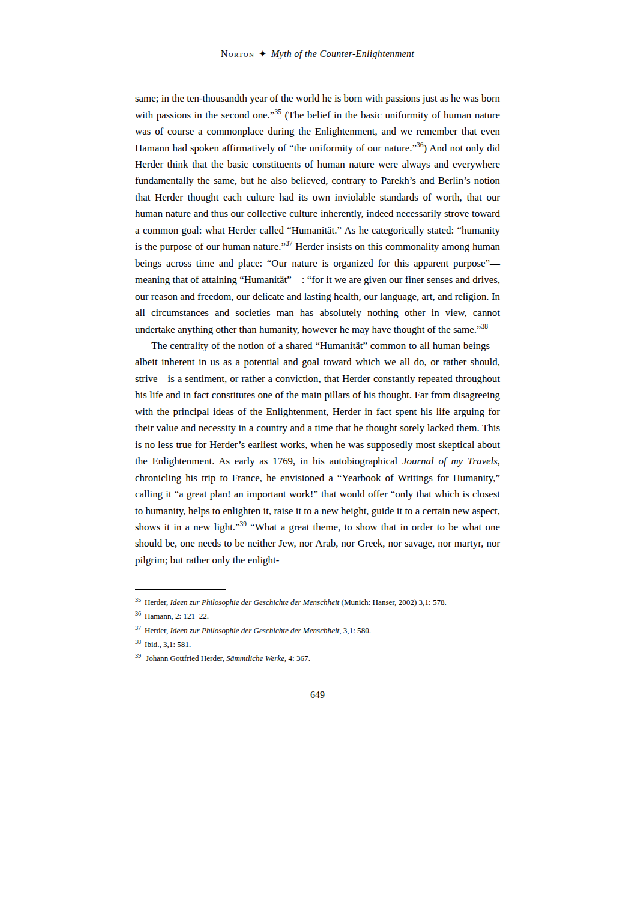Norton✦Myth of the Counter-Enlightenment
same; in the ten-thousandth year of the world he is born with passions just as he was born with passions in the second one.”35 (The belief in the basic uniformity of human nature was of course a commonplace during the Enlightenment, and we remember that even Hamann had spoken affirmatively of “the uniformity of our nature.”36) And not only did Herder think that the basic constituents of human nature were always and everywhere fundamentally the same, but he also believed, contrary to Parekh’s and Berlin’s notion that Herder thought each culture had its own inviolable standards of worth, that our human nature and thus our collective culture inherently, indeed necessarily strove toward a common goal: what Herder called “Humanität.” As he categorically stated: “humanity is the purpose of our human nature.”37 Herder insists on this commonality among human beings across time and place: “Our nature is organized for this apparent purpose”—meaning that of attaining “Humanität”—: “for it we are given our finer senses and drives, our reason and freedom, our delicate and lasting health, our language, art, and religion. In all circumstances and societies man has absolutely nothing other in view, cannot undertake anything other than humanity, however he may have thought of the same.”38
The centrality of the notion of a shared “Humanität” common to all human beings—albeit inherent in us as a potential and goal toward which we all do, or rather should, strive—is a sentiment, or rather a conviction, that Herder constantly repeated throughout his life and in fact constitutes one of the main pillars of his thought. Far from disagreeing with the principal ideas of the Enlightenment, Herder in fact spent his life arguing for their value and necessity in a country and a time that he thought sorely lacked them. This is no less true for Herder’s earliest works, when he was supposedly most skeptical about the Enlightenment. As early as 1769, in his autobiographical Journal of my Travels, chronicling his trip to France, he envisioned a “Yearbook of Writings for Humanity,” calling it “a great plan! an important work!” that would offer “only that which is closest to humanity, helps to enlighten it, raise it to a new height, guide it to a certain new aspect, shows it in a new light.”39 “What a great theme, to show that in order to be what one should be, one needs to be neither Jew, nor Arab, nor Greek, nor savage, nor martyr, nor pilgrim; but rather only the enlight-
35 Herder, Ideen zur Philosophie der Geschichte der Menschheit (Munich: Hanser, 2002) 3,1: 578.
36 Hamann, 2: 121–22.
37 Herder, Ideen zur Philosophie der Geschichte der Menschheit, 3,1: 580.
38 Ibid., 3,1: 581.
39 Johann Gottfried Herder, Sämmtliche Werke, 4: 367.
649